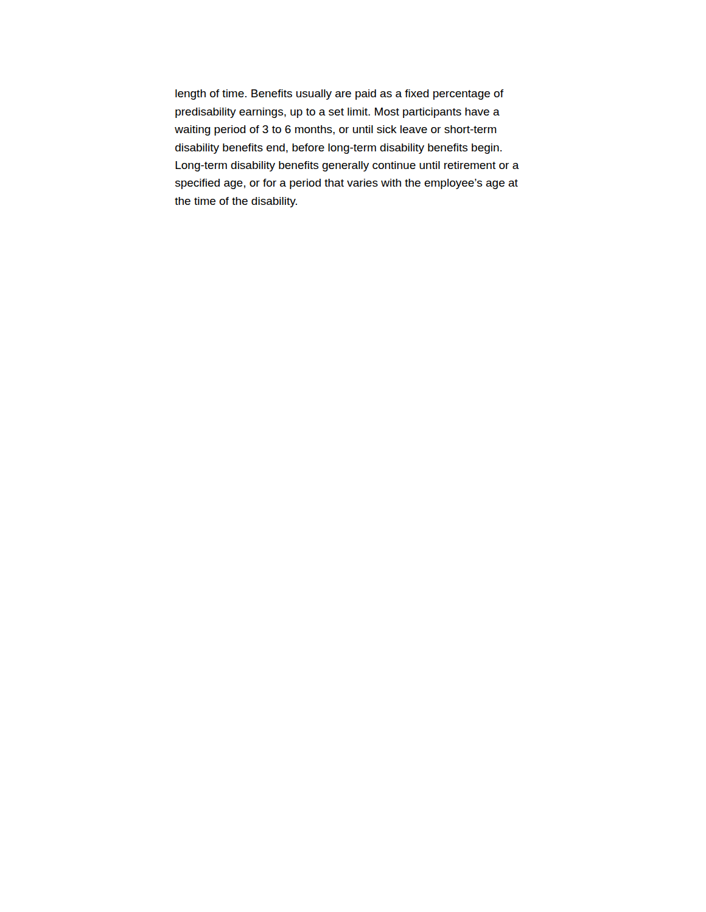length of time. Benefits usually are paid as a fixed percentage of predisability earnings, up to a set limit. Most participants have a waiting period of 3 to 6 months, or until sick leave or short-term disability benefits end, before long-term disability benefits begin. Long-term disability benefits generally continue until retirement or a specified age, or for a period that varies with the employee’s age at the time of the disability.